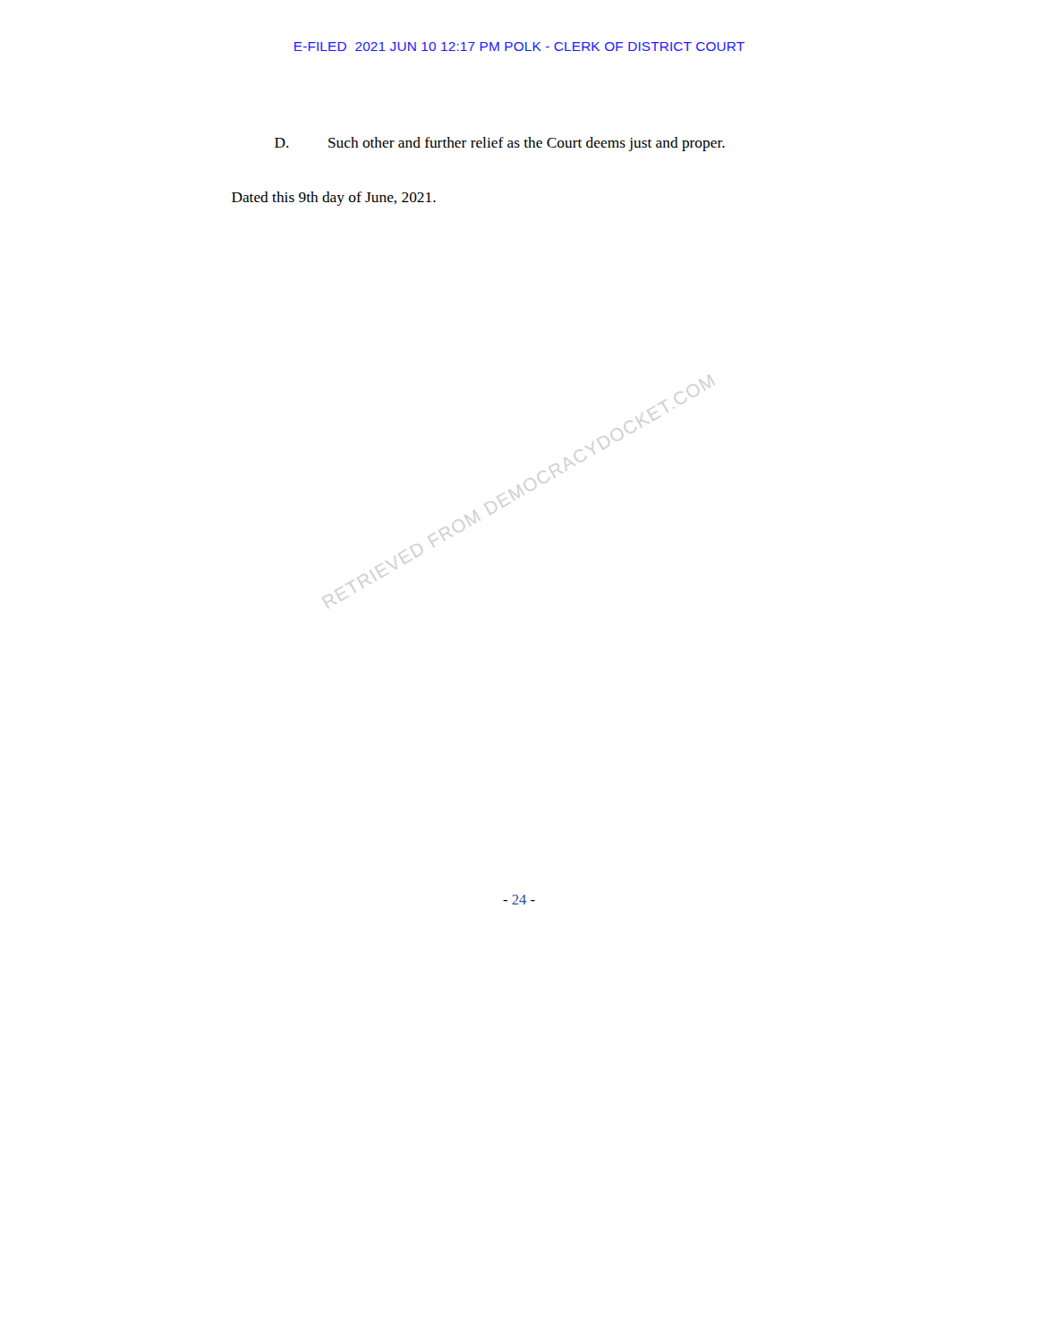E-FILED 2021 JUN 10 12:17 PM POLK - CLERK OF DISTRICT COURT
D. Such other and further relief as the Court deems just and proper.
Dated this 9th day of June, 2021.
RETRIEVED FROM DEMOCRACYDOCKET.COM
- 24 -